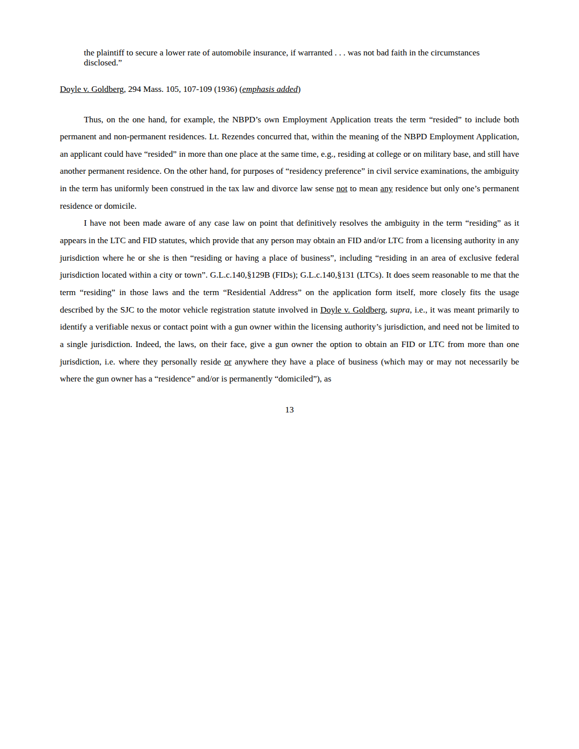the plaintiff to secure a lower rate of automobile insurance, if warranted . . . was not bad faith in the circumstances disclosed.”
Doyle v. Goldberg, 294 Mass. 105, 107-109 (1936) (emphasis added)
Thus, on the one hand, for example, the NBPD’s own Employment Application treats the term “resided” to include both permanent and non-permanent residences. Lt. Rezendes concurred that, within the meaning of the NBPD Employment Application, an applicant could have “resided” in more than one place at the same time, e.g., residing at college or on military base, and still have another permanent residence. On the other hand, for purposes of “residency preference” in civil service examinations, the ambiguity in the term has uniformly been construed in the tax law and divorce law sense not to mean any residence but only one’s permanent residence or domicile.
I have not been made aware of any case law on point that definitively resolves the ambiguity in the term “residing” as it appears in the LTC and FID statutes, which provide that any person may obtain an FID and/or LTC from a licensing authority in any jurisdiction where he or she is then “residing or having a place of business”, including “residing in an area of exclusive federal jurisdiction located within a city or town”. G.L.c.140,§129B (FIDs); G.L.c.140,§131 (LTCs). It does seem reasonable to me that the term “residing” in those laws and the term “Residential Address” on the application form itself, more closely fits the usage described by the SJC to the motor vehicle registration statute involved in Doyle v. Goldberg, supra, i.e., it was meant primarily to identify a verifiable nexus or contact point with a gun owner within the licensing authority’s jurisdiction, and need not be limited to a single jurisdiction. Indeed, the laws, on their face, give a gun owner the option to obtain an FID or LTC from more than one jurisdiction, i.e. where they personally reside or anywhere they have a place of business (which may or may not necessarily be where the gun owner has a “residence” and/or is permanently “domiciled”), as
13